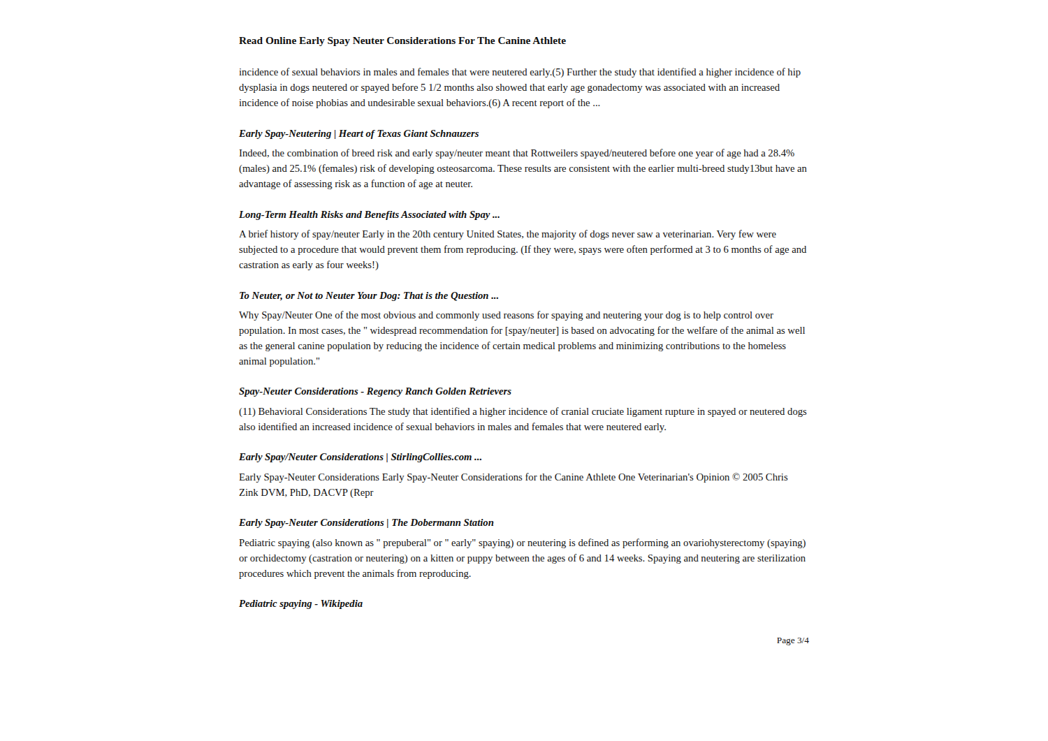Read Online Early Spay Neuter Considerations For The Canine Athlete
incidence of sexual behaviors in males and females that were neutered early.(5) Further the study that identified a higher incidence of hip dysplasia in dogs neutered or spayed before 5 1/2 months also showed that early age gonadectomy was associated with an increased incidence of noise phobias and undesirable sexual behaviors.(6) A recent report of the ...
Early Spay-Neutering | Heart of Texas Giant Schnauzers
Indeed, the combination of breed risk and early spay/neuter meant that Rottweilers spayed/neutered before one year of age had a 28.4% (males) and 25.1% (females) risk of developing osteosarcoma. These results are consistent with the earlier multi-breed study13but have an advantage of assessing risk as a function of age at neuter.
Long-Term Health Risks and Benefits Associated with Spay ...
A brief history of spay/neuter Early in the 20th century United States, the majority of dogs never saw a veterinarian. Very few were subjected to a procedure that would prevent them from reproducing. (If they were, spays were often performed at 3 to 6 months of age and castration as early as four weeks!)
To Neuter, or Not to Neuter Your Dog: That is the Question ...
Why Spay/Neuter One of the most obvious and commonly used reasons for spaying and neutering your dog is to help control over population. In most cases, the " widespread recommendation for [spay/neuter] is based on advocating for the welfare of the animal as well as the general canine population by reducing the incidence of certain medical problems and minimizing contributions to the homeless animal population."
Spay-Neuter Considerations - Regency Ranch Golden Retrievers
(11) Behavioral Considerations The study that identified a higher incidence of cranial cruciate ligament rupture in spayed or neutered dogs also identified an increased incidence of sexual behaviors in males and females that were neutered early.
Early Spay/Neuter Considerations | StirlingCollies.com ...
Early Spay-Neuter Considerations Early Spay-Neuter Considerations for the Canine Athlete One Veterinarian's Opinion © 2005 Chris Zink DVM, PhD, DACVP (Repr
Early Spay-Neuter Considerations | The Dobermann Station
Pediatric spaying (also known as " prepuberal" or " early" spaying) or neutering is defined as performing an ovariohysterectomy (spaying) or orchidectomy (castration or neutering) on a kitten or puppy between the ages of 6 and 14 weeks. Spaying and neutering are sterilization procedures which prevent the animals from reproducing.
Pediatric spaying - Wikipedia
Page 3/4